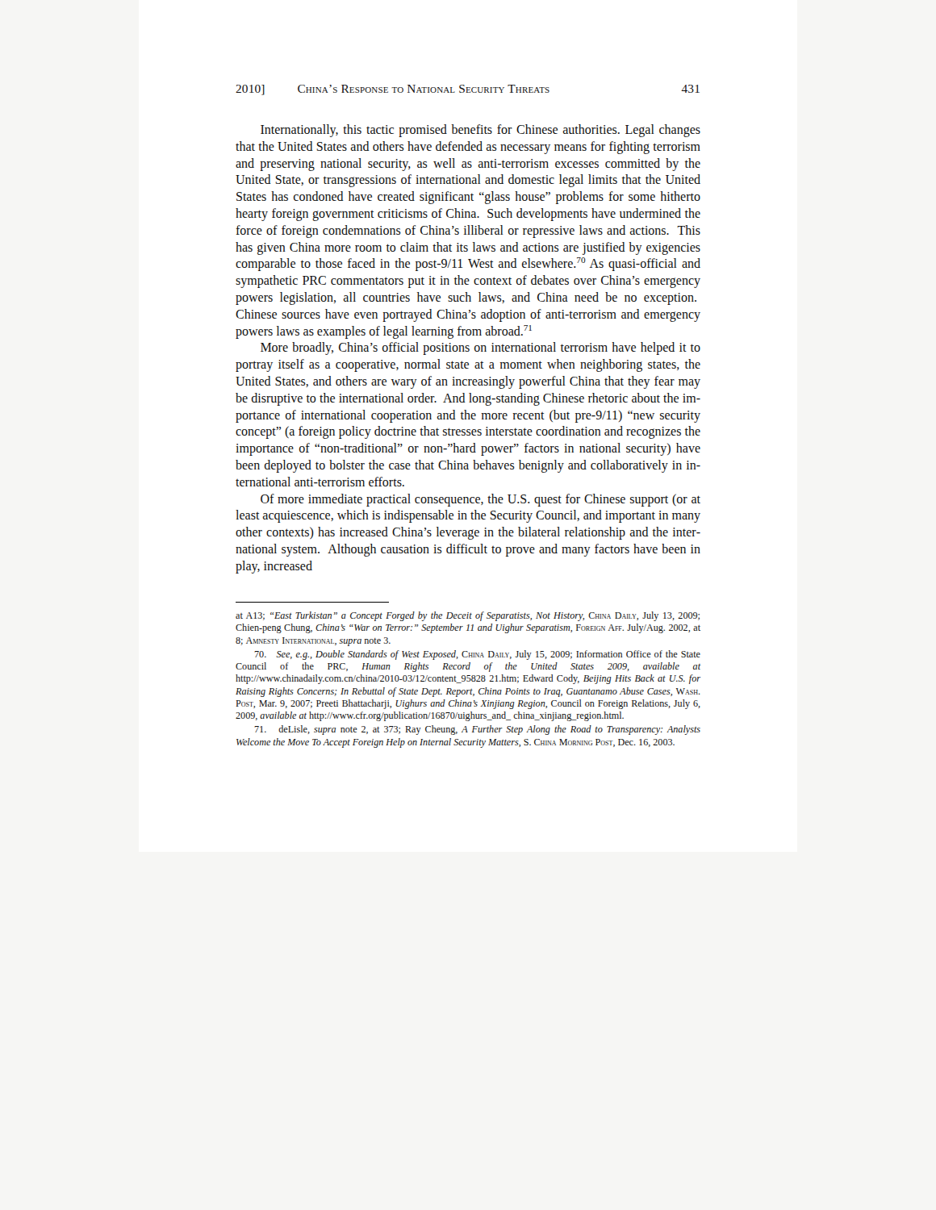431 2010] China’s Response to National Security Threats
Internationally, this tactic promised benefits for Chinese authorities. Legal changes that the United States and others have defended as necessary means for fighting terrorism and preserving national security, as well as anti-terrorism excesses committed by the United State, or transgressions of international and domestic legal limits that the United States has condoned have created significant “glass house” problems for some hitherto hearty foreign government criticisms of China. Such developments have undermined the force of foreign condemnations of China’s illiberal or repressive laws and actions. This has given China more room to claim that its laws and actions are justified by exigencies comparable to those faced in the post-9/11 West and elsewhere.70 As quasi-official and sympathetic PRC commentators put it in the context of debates over China’s emergency powers legislation, all countries have such laws, and China need be no exception. Chinese sources have even portrayed China’s adoption of anti-terrorism and emergency powers laws as examples of legal learning from abroad.71
More broadly, China’s official positions on international terrorism have helped it to portray itself as a cooperative, normal state at a moment when neighboring states, the United States, and others are wary of an increasingly powerful China that they fear may be disruptive to the international order. And long-standing Chinese rhetoric about the importance of international cooperation and the more recent (but pre-9/11) “new security concept” (a foreign policy doctrine that stresses interstate coordination and recognizes the importance of “non-traditional” or non-”hard power” factors in national security) have been deployed to bolster the case that China behaves benignly and collaboratively in international anti-terrorism efforts.
Of more immediate practical consequence, the U.S. quest for Chinese support (or at least acquiescence, which is indispensable in the Security Council, and important in many other contexts) has increased China’s leverage in the bilateral relationship and the international system. Although causation is difficult to prove and many factors have been in play, increased
at A13; “East Turkistan” a Concept Forged by the Deceit of Separatists, Not History, China Daily, July 13, 2009; Chien-peng Chung, China’s “War on Terror:” September 11 and Uighur Separatism, Foreign Aff. July/Aug. 2002, at 8; Amnesty International, supra note 3.
70. See, e.g., Double Standards of West Exposed, China Daily, July 15, 2009; Information Office of the State Council of the PRC, Human Rights Record of the United States 2009, available at http://www.chinadaily.com.cn/china/2010-03/12/content_95828 21.htm; Edward Cody, Beijing Hits Back at U.S. for Raising Rights Concerns; In Rebuttal of State Dept. Report, China Points to Iraq, Guantanamo Abuse Cases, Wash. Post, Mar. 9, 2007; Preeti Bhattacharji, Uighurs and China’s Xinjiang Region, Council on Foreign Relations, July 6, 2009, available at http://www.cfr.org/publication/16870/uighurs_and_ china_xinjiang_region.html.
71. deLisle, supra note 2, at 373; Ray Cheung, A Further Step Along the Road to Transparency: Analysts Welcome the Move To Accept Foreign Help on Internal Security Matters, S. China Morning Post, Dec. 16, 2003.